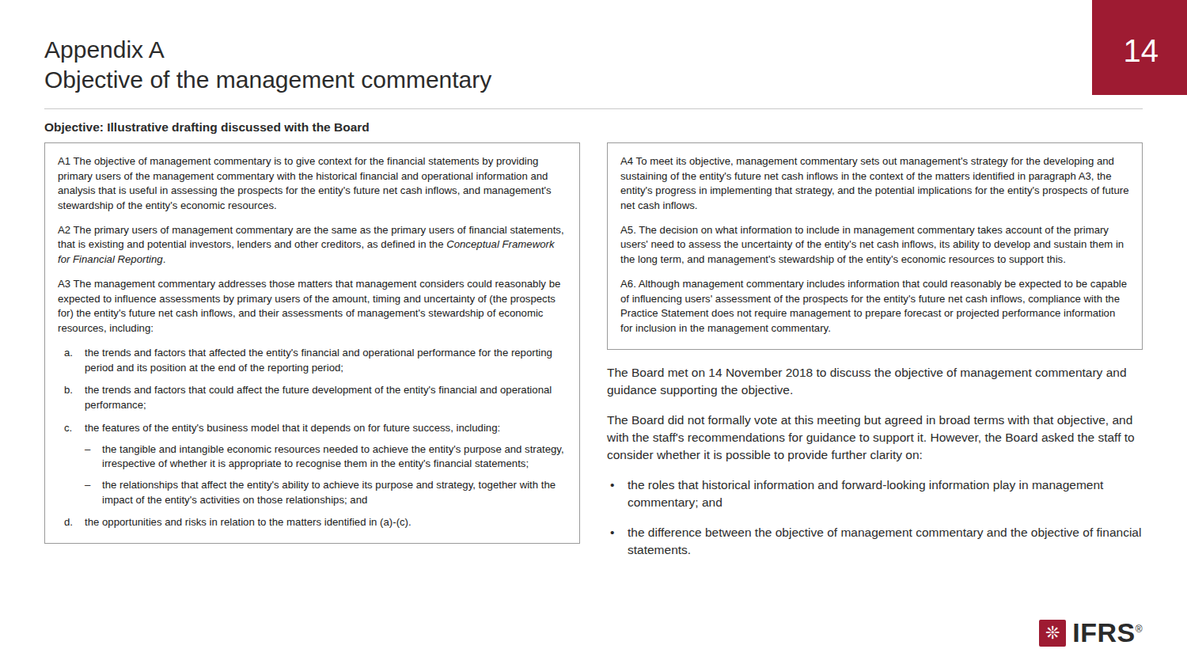14
Appendix AObjective of the management commentary
Objective: Illustrative drafting discussed with the Board
A1 The objective of management commentary is to give context for the financial statements by providing primary users of the management commentary with the historical financial and operational information and analysis that is useful in assessing the prospects for the entity's future net cash inflows, and management's stewardship of the entity's economic resources.
A2 The primary users of management commentary are the same as the primary users of financial statements, that is existing and potential investors, lenders and other creditors, as defined in the Conceptual Framework for Financial Reporting.
A3 The management commentary addresses those matters that management considers could reasonably be expected to influence assessments by primary users of the amount, timing and uncertainty of (the prospects for) the entity's future net cash inflows, and their assessments of management's stewardship of economic resources, including:
a. the trends and factors that affected the entity's financial and operational performance for the reporting period and its position at the end of the reporting period;
b. the trends and factors that could affect the future development of the entity's financial and operational performance;
c. the features of the entity's business model that it depends on for future success, including:
the tangible and intangible economic resources needed to achieve the entity's purpose and strategy, irrespective of whether it is appropriate to recognise them in the entity's financial statements;
the relationships that affect the entity's ability to achieve its purpose and strategy, together with the impact of the entity's activities on those relationships; and
d. the opportunities and risks in relation to the matters identified in (a)-(c).
A4 To meet its objective, management commentary sets out management's strategy for the developing and sustaining of the entity's future net cash inflows in the context of the matters identified in paragraph A3, the entity's progress in implementing that strategy, and the potential implications for the entity's prospects of future net cash inflows.
A5. The decision on what information to include in management commentary takes account of the primary users' need to assess the uncertainty of the entity's net cash inflows, its ability to develop and sustain them in the long term, and management's stewardship of the entity's economic resources to support this.
A6. Although management commentary includes information that could reasonably be expected to be capable of influencing users' assessment of the prospects for the entity's future net cash inflows, compliance with the Practice Statement does not require management to prepare forecast or projected performance information for inclusion in the management commentary.
The Board met on 14 November 2018 to discuss the objective of management commentary and guidance supporting the objective.
The Board did not formally vote at this meeting but agreed in broad terms with that objective, and with the staff's recommendations for guidance to support it. However, the Board asked the staff to consider whether it is possible to provide further clarity on:
the roles that historical information and forward-looking information play in management commentary; and
the difference between the objective of management commentary and the objective of financial statements.
❊
IFRS®